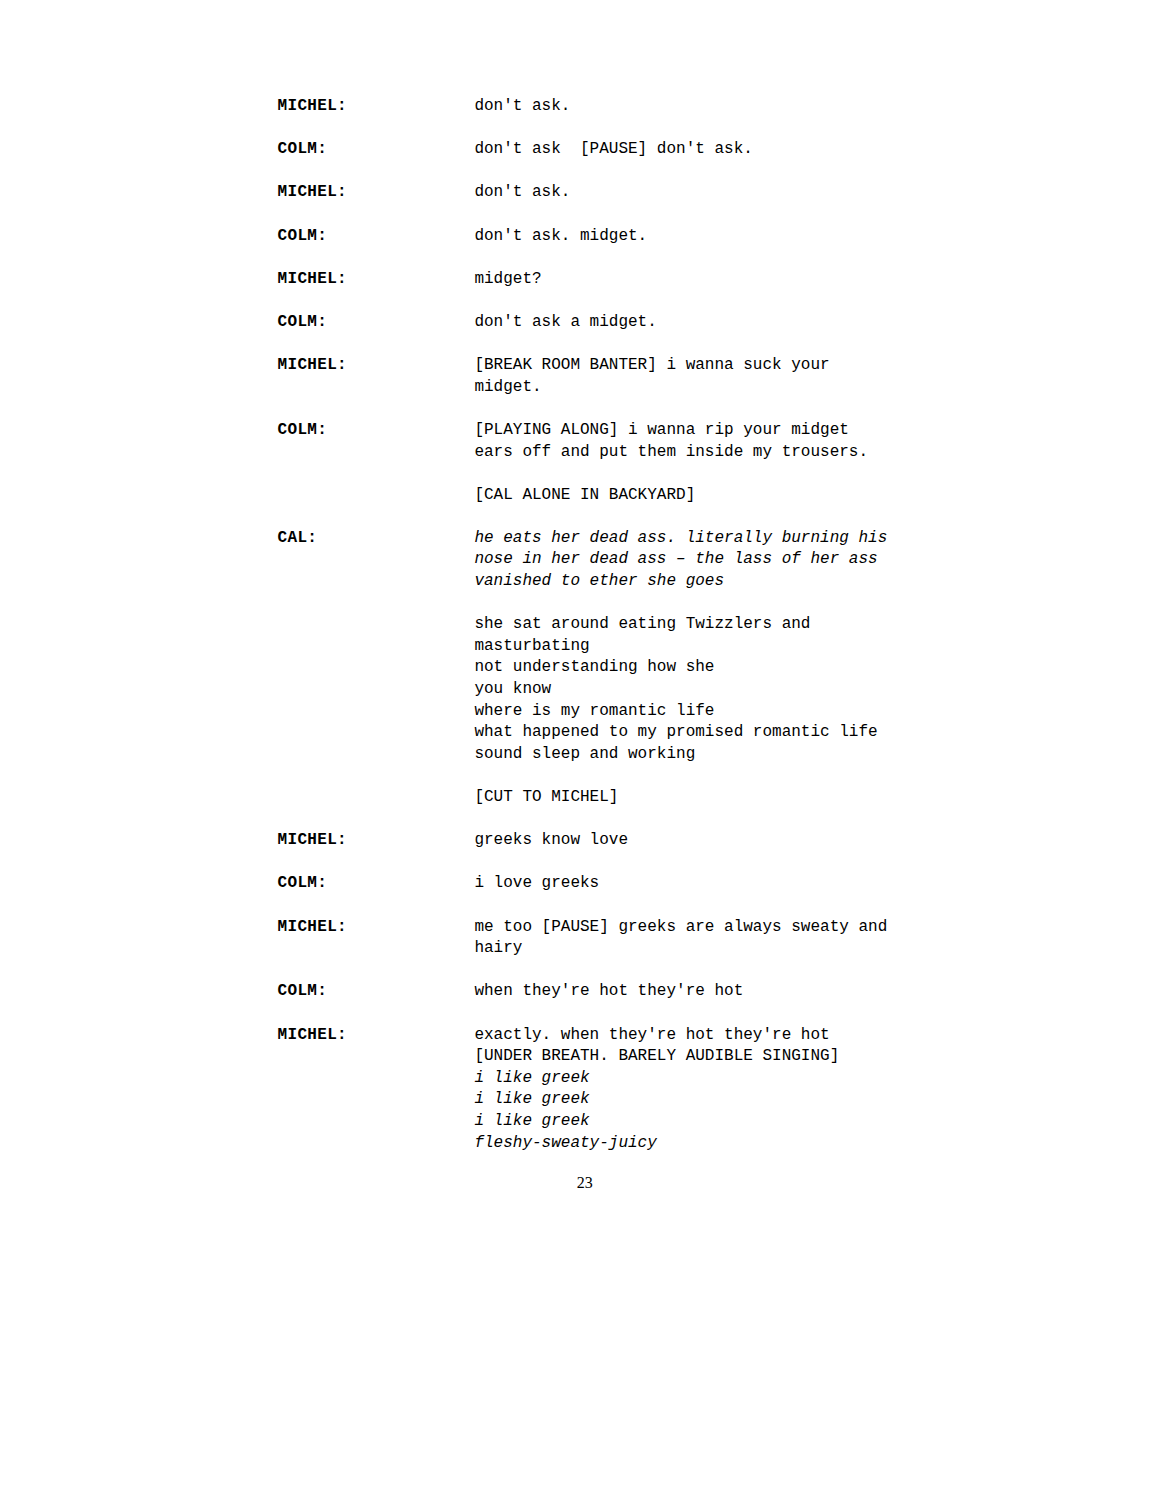| MICHEL: | don't ask. |
| COLM: | don't ask [PAUSE] don't ask. |
| MICHEL: | don't ask. |
| COLM: | don't ask. midget. |
| MICHEL: | midget? |
| COLM: | don't ask a midget. |
| MICHEL: | [BREAK ROOM BANTER] i wanna suck your midget. |
| COLM: | [PLAYING ALONG] i wanna rip your midget ears off and put them inside my trousers. |
| | [CAL ALONE IN BACKYARD] |
| CAL: | he eats her dead ass. literally burning his nose in her dead ass – the lass of her ass vanished to ether she goes |
| | she sat around eating Twizzlers and masturbating not understanding how she you know where is my romantic life what happened to my promised romantic life sound sleep and working |
| | [CUT TO MICHEL] |
| MICHEL: | greeks know love |
| COLM: | i love greeks |
| MICHEL: | me too [PAUSE] greeks are always sweaty and hairy |
| COLM: | when they're hot they're hot |
| MICHEL: | exactly. when they're hot they're hot [UNDER BREATH. BARELY AUDIBLE SINGING] i like greek i like greek i like greek fleshy-sweaty-juicy |
23